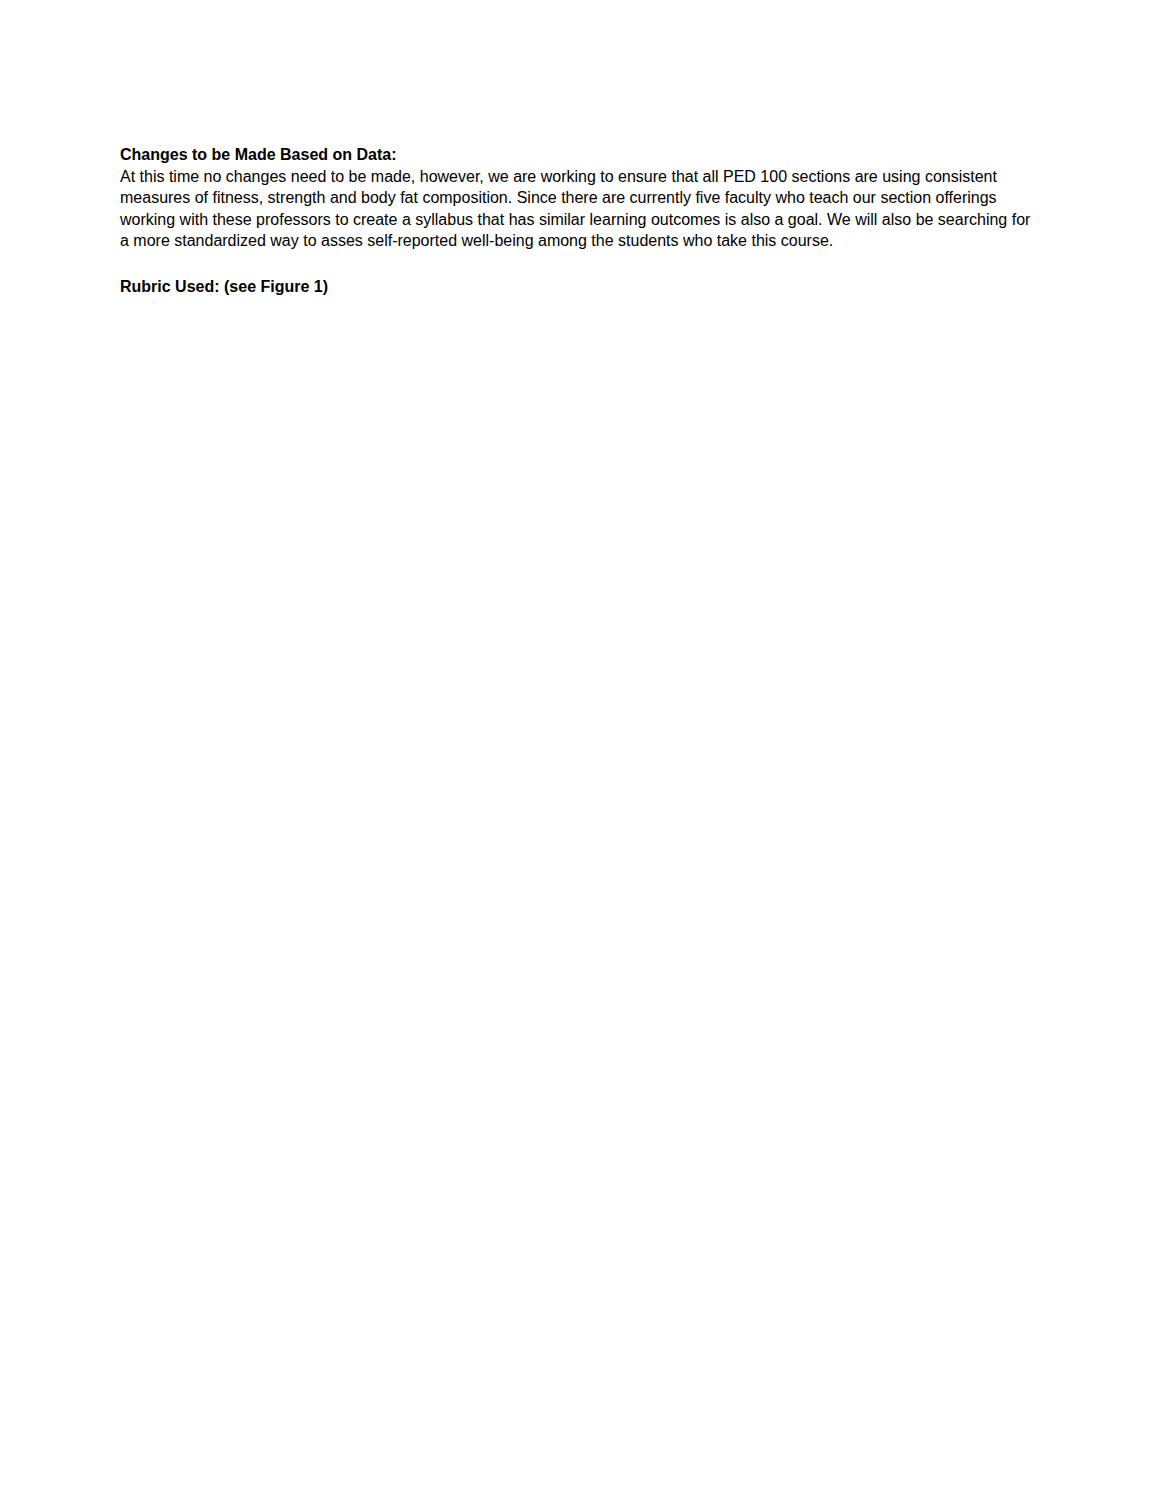Changes to be Made Based on Data:
At this time no changes need to be made, however, we are working to ensure that all PED 100 sections are using consistent measures of fitness, strength and body fat composition. Since there are currently five faculty who teach our section offerings working with these professors to create a syllabus that has similar learning outcomes is also a goal. We will also be searching for a more standardized way to asses self-reported well-being among the students who take this course.
Rubric Used: (see Figure 1)